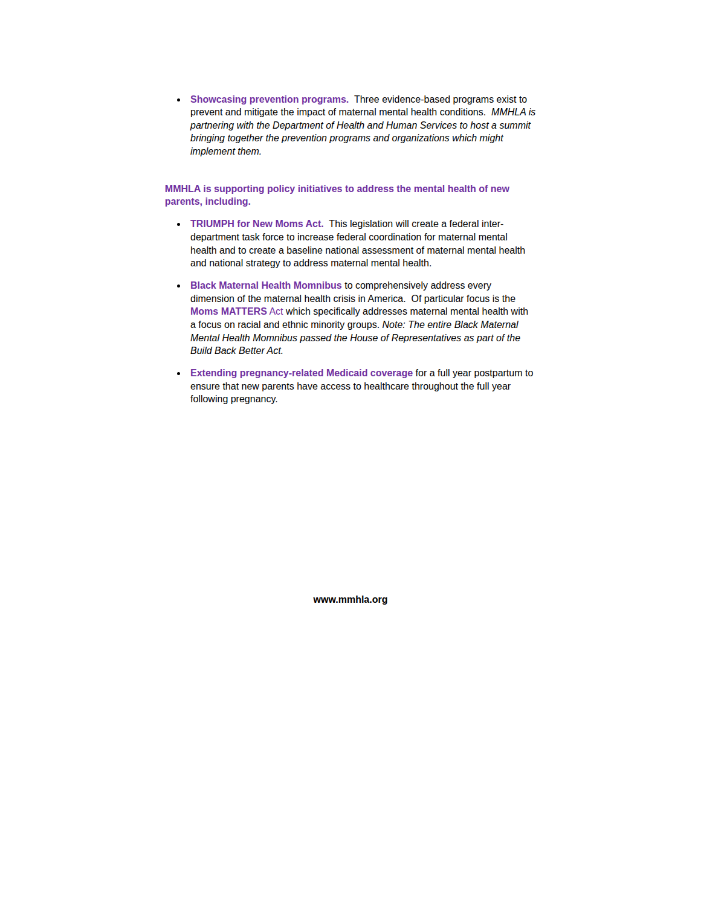Showcasing prevention programs. Three evidence-based programs exist to prevent and mitigate the impact of maternal mental health conditions. MMHLA is partnering with the Department of Health and Human Services to host a summit bringing together the prevention programs and organizations which might implement them.
MMHLA is supporting policy initiatives to address the mental health of new parents, including.
TRIUMPH for New Moms Act. This legislation will create a federal inter-department task force to increase federal coordination for maternal mental health and to create a baseline national assessment of maternal mental health and national strategy to address maternal mental health.
Black Maternal Health Momnibus to comprehensively address every dimension of the maternal health crisis in America. Of particular focus is the Moms MATTERS Act which specifically addresses maternal mental health with a focus on racial and ethnic minority groups. Note: The entire Black Maternal Mental Health Momnibus passed the House of Representatives as part of the Build Back Better Act.
Extending pregnancy-related Medicaid coverage for a full year postpartum to ensure that new parents have access to healthcare throughout the full year following pregnancy.
www.mmhla.org